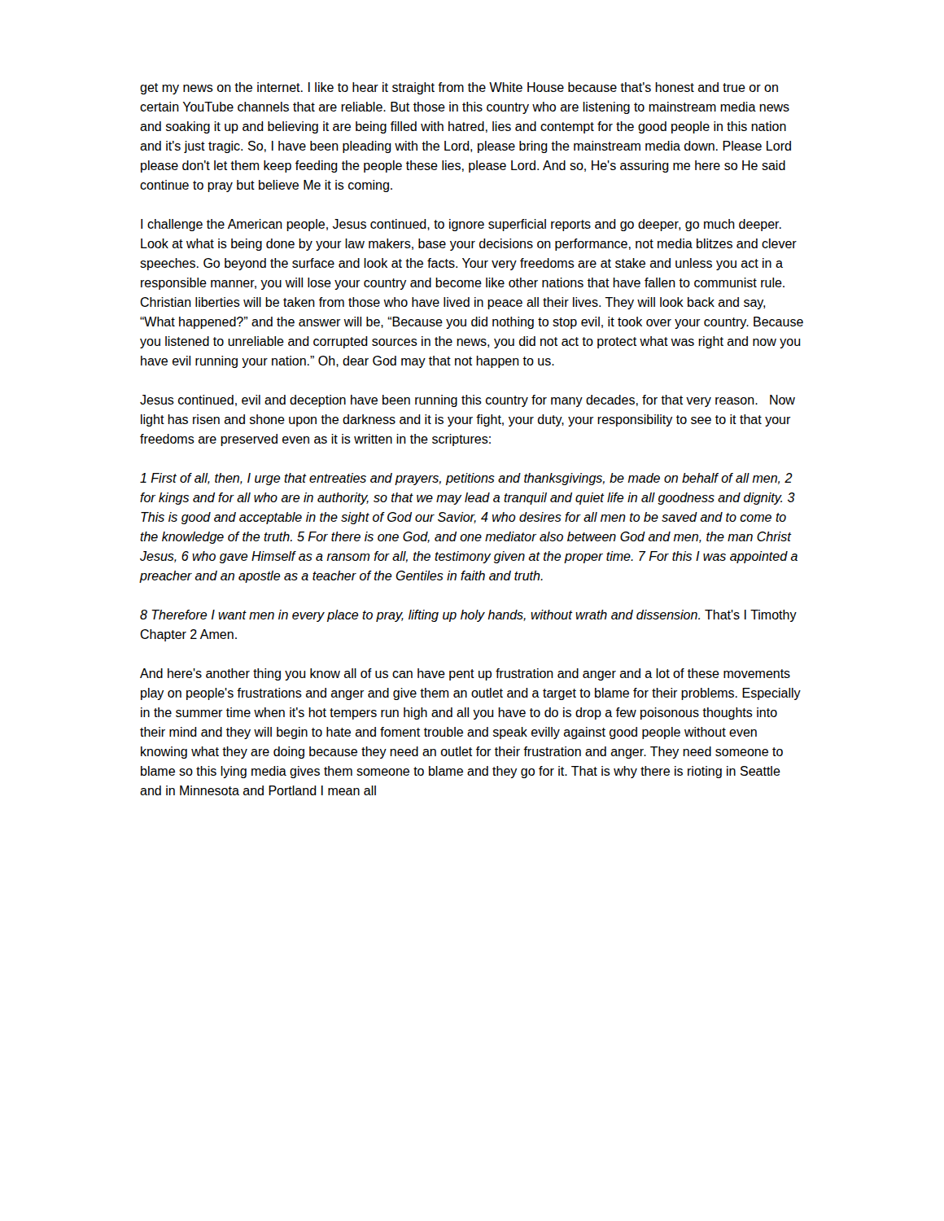get my news on the internet. I like to hear it straight from the White House because that's honest and true or on certain YouTube channels that are reliable. But those in this country who are listening to mainstream media news and soaking it up and believing it are being filled with hatred, lies and contempt for the good people in this nation and it's just tragic. So, I have been pleading with the Lord, please bring the mainstream media down. Please Lord please don't let them keep feeding the people these lies, please Lord. And so, He's assuring me here so He said continue to pray but believe Me it is coming.
I challenge the American people, Jesus continued, to ignore superficial reports and go deeper, go much deeper. Look at what is being done by your law makers, base your decisions on performance, not media blitzes and clever speeches. Go beyond the surface and look at the facts. Your very freedoms are at stake and unless you act in a responsible manner, you will lose your country and become like other nations that have fallen to communist rule. Christian liberties will be taken from those who have lived in peace all their lives. They will look back and say, “What happened?” and the answer will be, “Because you did nothing to stop evil, it took over your country. Because you listened to unreliable and corrupted sources in the news, you did not act to protect what was right and now you have evil running your nation.” Oh, dear God may that not happen to us.
Jesus continued, evil and deception have been running this country for many decades, for that very reason. Now light has risen and shone upon the darkness and it is your fight, your duty, your responsibility to see to it that your freedoms are preserved even as it is written in the scriptures:
1 First of all, then, I urge that entreaties and prayers, petitions and thanksgivings, be made on behalf of all men, 2 for kings and for all who are in authority, so that we may lead a tranquil and quiet life in all goodness and dignity. 3 This is good and acceptable in the sight of God our Savior, 4 who desires for all men to be saved and to come to the knowledge of the truth. 5 For there is one God, and one mediator also between God and men, the man Christ Jesus, 6 who gave Himself as a ransom for all, the testimony given at the proper time. 7 For this I was appointed a preacher and an apostle as a teacher of the Gentiles in faith and truth.
8 Therefore I want men in every place to pray, lifting up holy hands, without wrath and dissension. That's I Timothy Chapter 2 Amen.
And here's another thing you know all of us can have pent up frustration and anger and a lot of these movements play on people's frustrations and anger and give them an outlet and a target to blame for their problems. Especially in the summer time when it's hot tempers run high and all you have to do is drop a few poisonous thoughts into their mind and they will begin to hate and foment trouble and speak evilly against good people without even knowing what they are doing because they need an outlet for their frustration and anger. They need someone to blame so this lying media gives them someone to blame and they go for it. That is why there is rioting in Seattle and in Minnesota and Portland I mean all